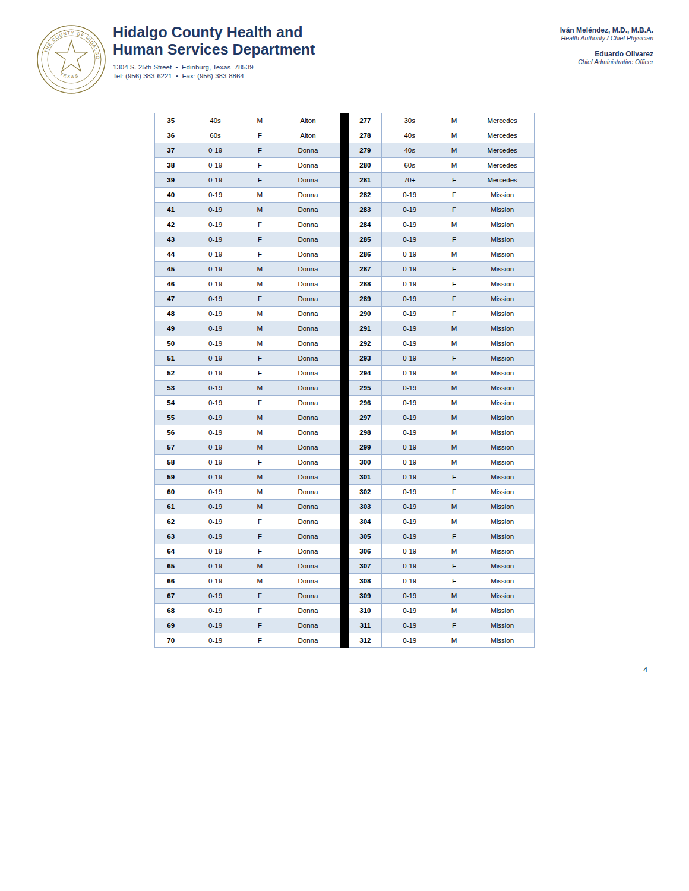THE COUNTY OF HIDALGO TEXAS
Hidalgo County Health and
Human Services Department
1304 S. 25th Street • Edinburg, Texas 78539
Tel: (956) 383-6221 • Fax: (956) 383-8864
Iván Meléndez, M.D., M.B.A.
Health Authority / Chief Physician
Eduardo Olivarez
Chief Administrative Officer
| 35 | 40s | M | Alton | | 277 | 30s | M | Mercedes |
| 36 | 60s | F | Alton | | 278 | 40s | M | Mercedes |
| 37 | 0-19 | F | Donna | | 279 | 40s | M | Mercedes |
| 38 | 0-19 | F | Donna | | 280 | 60s | M | Mercedes |
| 39 | 0-19 | F | Donna | | 281 | 70+ | F | Mercedes |
| 40 | 0-19 | M | Donna | | 282 | 0-19 | F | Mission |
| 41 | 0-19 | M | Donna | | 283 | 0-19 | F | Mission |
| 42 | 0-19 | F | Donna | | 284 | 0-19 | M | Mission |
| 43 | 0-19 | F | Donna | | 285 | 0-19 | F | Mission |
| 44 | 0-19 | F | Donna | | 286 | 0-19 | M | Mission |
| 45 | 0-19 | M | Donna | | 287 | 0-19 | F | Mission |
| 46 | 0-19 | M | Donna | | 288 | 0-19 | F | Mission |
| 47 | 0-19 | F | Donna | | 289 | 0-19 | F | Mission |
| 48 | 0-19 | M | Donna | | 290 | 0-19 | F | Mission |
| 49 | 0-19 | M | Donna | | 291 | 0-19 | M | Mission |
| 50 | 0-19 | M | Donna | | 292 | 0-19 | M | Mission |
| 51 | 0-19 | F | Donna | | 293 | 0-19 | F | Mission |
| 52 | 0-19 | F | Donna | | 294 | 0-19 | M | Mission |
| 53 | 0-19 | M | Donna | | 295 | 0-19 | M | Mission |
| 54 | 0-19 | F | Donna | | 296 | 0-19 | M | Mission |
| 55 | 0-19 | M | Donna | | 297 | 0-19 | M | Mission |
| 56 | 0-19 | M | Donna | | 298 | 0-19 | M | Mission |
| 57 | 0-19 | M | Donna | | 299 | 0-19 | M | Mission |
| 58 | 0-19 | F | Donna | | 300 | 0-19 | M | Mission |
| 59 | 0-19 | M | Donna | | 301 | 0-19 | F | Mission |
| 60 | 0-19 | M | Donna | | 302 | 0-19 | F | Mission |
| 61 | 0-19 | M | Donna | | 303 | 0-19 | M | Mission |
| 62 | 0-19 | F | Donna | | 304 | 0-19 | M | Mission |
| 63 | 0-19 | F | Donna | | 305 | 0-19 | F | Mission |
| 64 | 0-19 | F | Donna | | 306 | 0-19 | M | Mission |
| 65 | 0-19 | M | Donna | | 307 | 0-19 | F | Mission |
| 66 | 0-19 | M | Donna | | 308 | 0-19 | F | Mission |
| 67 | 0-19 | F | Donna | | 309 | 0-19 | M | Mission |
| 68 | 0-19 | F | Donna | | 310 | 0-19 | M | Mission |
| 69 | 0-19 | F | Donna | | 311 | 0-19 | F | Mission |
| 70 | 0-19 | F | Donna | | 312 | 0-19 | M | Mission |
4